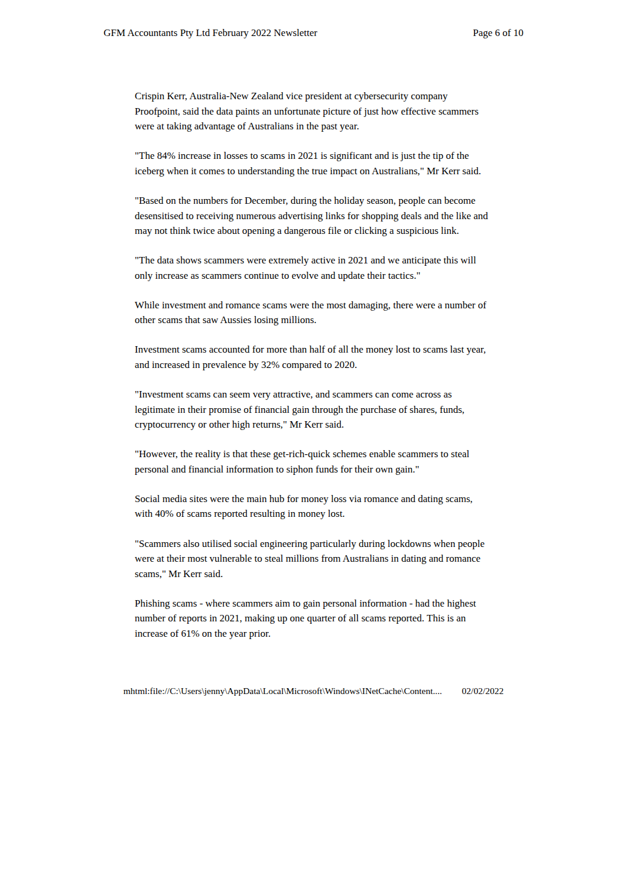GFM Accountants Pty Ltd February 2022 Newsletter Page 6 of 10
Crispin Kerr, Australia-New Zealand vice president at cybersecurity company Proofpoint, said the data paints an unfortunate picture of just how effective scammers were at taking advantage of Australians in the past year.
"The 84% increase in losses to scams in 2021 is significant and is just the tip of the iceberg when it comes to understanding the true impact on Australians," Mr Kerr said.
"Based on the numbers for December, during the holiday season, people can become desensitised to receiving numerous advertising links for shopping deals and the like and may not think twice about opening a dangerous file or clicking a suspicious link.
"The data shows scammers were extremely active in 2021 and we anticipate this will only increase as scammers continue to evolve and update their tactics."
While investment and romance scams were the most damaging, there were a number of other scams that saw Aussies losing millions.
Investment scams accounted for more than half of all the money lost to scams last year, and increased in prevalence by 32% compared to 2020.
"Investment scams can seem very attractive, and scammers can come across as legitimate in their promise of financial gain through the purchase of shares, funds, cryptocurrency or other high returns," Mr Kerr said.
"However, the reality is that these get-rich-quick schemes enable scammers to steal personal and financial information to siphon funds for their own gain."
Social media sites were the main hub for money loss via romance and dating scams, with 40% of scams reported resulting in money lost.
"Scammers also utilised social engineering particularly during lockdowns when people were at their most vulnerable to steal millions from Australians in dating and romance scams," Mr Kerr said.
Phishing scams - where scammers aim to gain personal information - had the highest number of reports in 2021, making up one quarter of all scams reported. This is an increase of 61% on the year prior.
mhtml:file://C:\Users\jenny\AppData\Local\Microsoft\Windows\INetCache\Content.... 02/02/2022